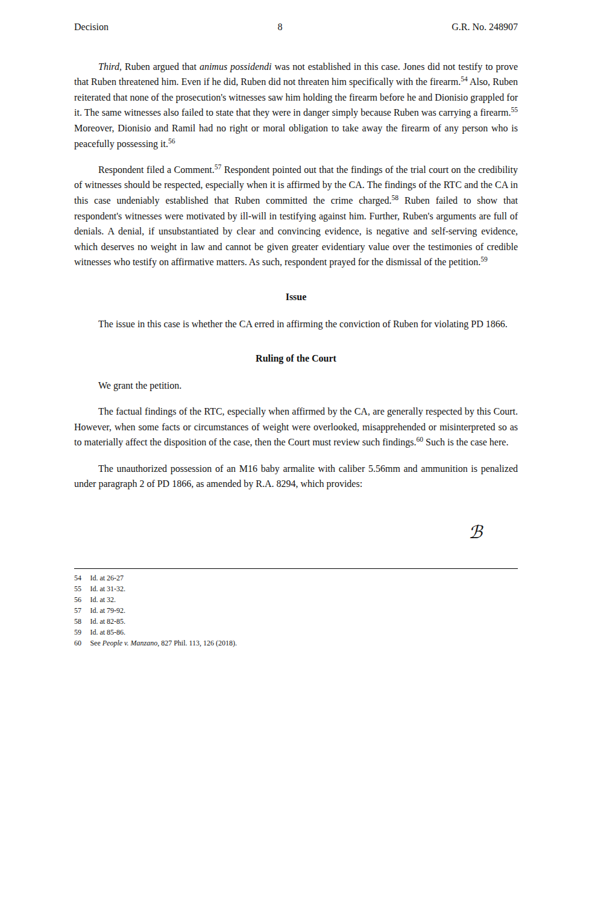Decision 8 G.R. No. 248907
Third, Ruben argued that animus possidendi was not established in this case. Jones did not testify to prove that Ruben threatened him. Even if he did, Ruben did not threaten him specifically with the firearm.54 Also, Ruben reiterated that none of the prosecution's witnesses saw him holding the firearm before he and Dionisio grappled for it. The same witnesses also failed to state that they were in danger simply because Ruben was carrying a firearm.55 Moreover, Dionisio and Ramil had no right or moral obligation to take away the firearm of any person who is peacefully possessing it.56
Respondent filed a Comment.57 Respondent pointed out that the findings of the trial court on the credibility of witnesses should be respected, especially when it is affirmed by the CA. The findings of the RTC and the CA in this case undeniably established that Ruben committed the crime charged.58 Ruben failed to show that respondent's witnesses were motivated by ill-will in testifying against him. Further, Ruben's arguments are full of denials. A denial, if unsubstantiated by clear and convincing evidence, is negative and self-serving evidence, which deserves no weight in law and cannot be given greater evidentiary value over the testimonies of credible witnesses who testify on affirmative matters. As such, respondent prayed for the dismissal of the petition.59
Issue
The issue in this case is whether the CA erred in affirming the conviction of Ruben for violating PD 1866.
Ruling of the Court
We grant the petition.
The factual findings of the RTC, especially when affirmed by the CA, are generally respected by this Court. However, when some facts or circumstances of weight were overlooked, misapprehended or misinterpreted so as to materially affect the disposition of the case, then the Court must review such findings.60 Such is the case here.
The unauthorized possession of an M16 baby armalite with caliber 5.56mm and ammunition is penalized under paragraph 2 of PD 1866, as amended by R.A. 8294, which provides:
ℬ
54 Id. at 26-27
55 Id. at 31-32.
56 Id. at 32.
57 Id. at 79-92.
58 Id. at 82-85.
59 Id. at 85-86.
60 See People v. Manzano, 827 Phil. 113, 126 (2018).